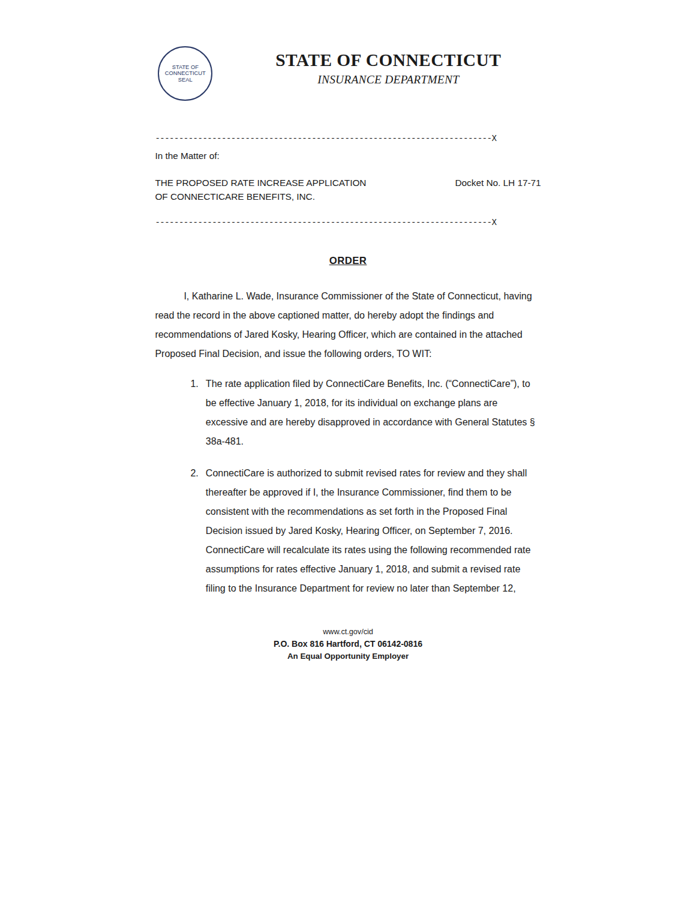STATE OF
CONNECTICUT
SEAL
STATE OF CONNECTICUT
INSURANCE DEPARTMENT
-----------------------------------------------------------------------X
In the Matter of:
THE PROPOSED RATE INCREASE APPLICATION
OF CONNECTICARE BENEFITS, INC.
Docket No. LH 17-71
-----------------------------------------------------------------------X
ORDER
I, Katharine L. Wade, Insurance Commissioner of the State of Connecticut, having read the record in the above captioned matter, do hereby adopt the findings and recommendations of Jared Kosky, Hearing Officer, which are contained in the attached Proposed Final Decision, and issue the following orders, TO WIT:
The rate application filed by ConnectiCare Benefits, Inc. (“ConnectiCare”), to be effective January 1, 2018, for its individual on exchange plans are excessive and are hereby disapproved in accordance with General Statutes § 38a-481.
ConnectiCare is authorized to submit revised rates for review and they shall thereafter be approved if I, the Insurance Commissioner, find them to be consistent with the recommendations as set forth in the Proposed Final Decision issued by Jared Kosky, Hearing Officer, on September 7, 2016. ConnectiCare will recalculate its rates using the following recommended rate assumptions for rates effective January 1, 2018, and submit a revised rate filing to the Insurance Department for review no later than September 12,
www.ct.gov/cid
P.O. Box 816 Hartford, CT 06142-0816
An Equal Opportunity Employer